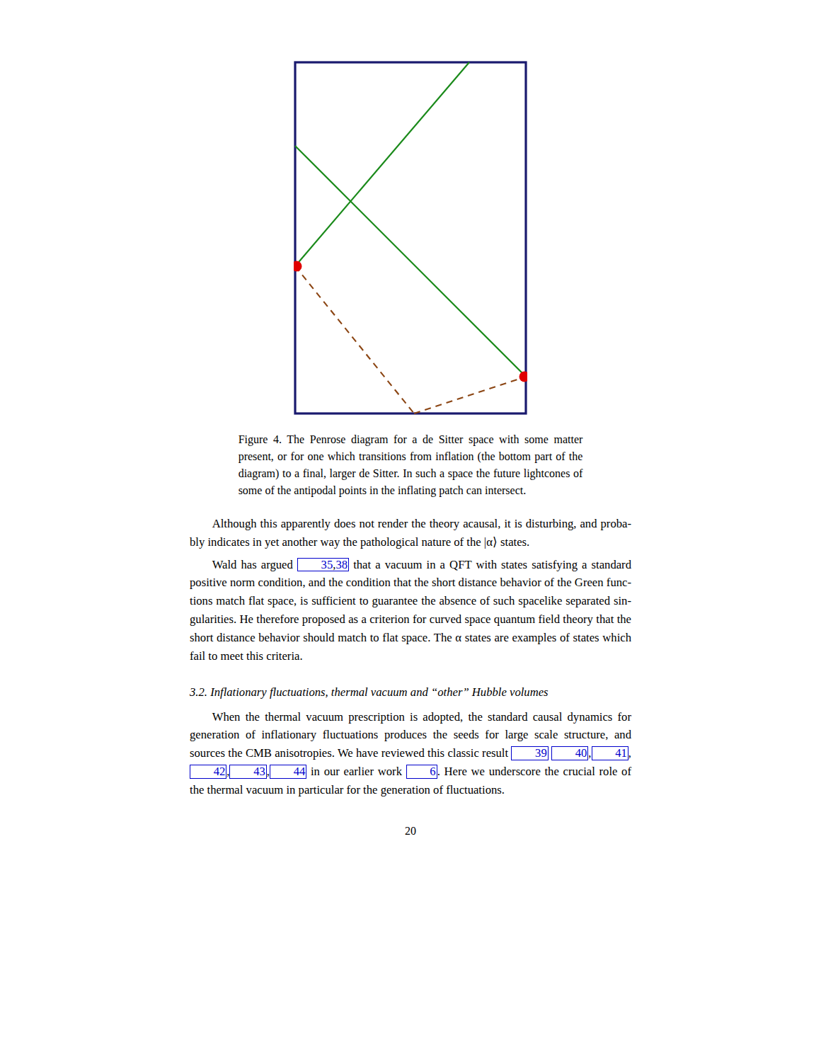Figure 4. The Penrose diagram for a de Sitter space with some matter present, or for one which transitions from inflation (the bottom part of the diagram) to a final, larger de Sitter. In such a space the future lightcones of some of the antipodal points in the inflating patch can intersect.
Although this apparently does not render the theory acausal, it is disturbing, and probably indicates in yet another way the pathological nature of the |α⟩ states.
Wald has argued 35,38 that a vacuum in a QFT with states satisfying a standard positive norm condition, and the condition that the short distance behavior of the Green functions match flat space, is sufficient to guarantee the absence of such spacelike separated singularities. He therefore proposed as a criterion for curved space quantum field theory that the short distance behavior should match to flat space. The α states are examples of states which fail to meet this criteria.
3.2. Inflationary fluctuations, thermal vacuum and “other” Hubble volumes
When the thermal vacuum prescription is adopted, the standard causal dynamics for generation of inflationary fluctuations produces the seeds for large scale structure, and sources the CMB anisotropies. We have reviewed this classic result 39 40,41,42,43,44 in our earlier work 6. Here we underscore the crucial role of the thermal vacuum in particular for the generation of fluctuations.
20